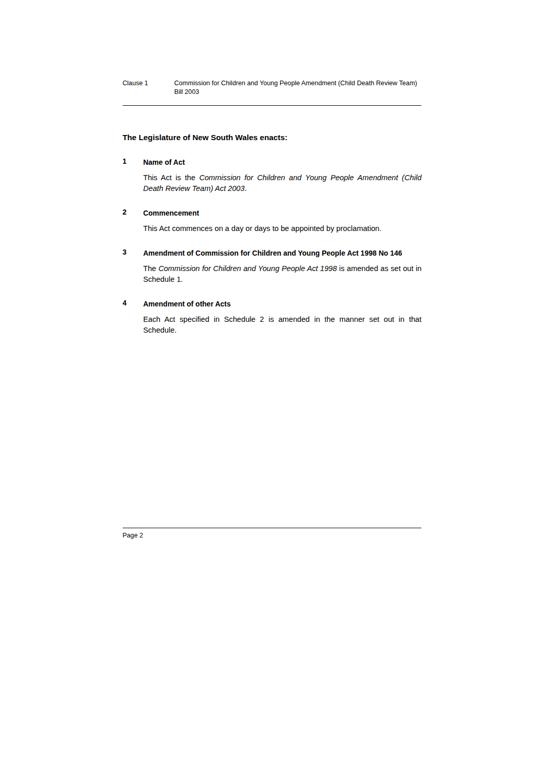Clause 1
Commission for Children and Young People Amendment (Child Death Review Team) Bill 2003
The Legislature of New South Wales enacts:
1
Name of Act
This Act is the Commission for Children and Young People Amendment (Child Death Review Team) Act 2003.
2
Commencement
This Act commences on a day or days to be appointed by proclamation.
3
Amendment of Commission for Children and Young People Act 1998 No 146
The Commission for Children and Young People Act 1998 is amended as set out in Schedule 1.
4
Amendment of other Acts
Each Act specified in Schedule 2 is amended in the manner set out in that Schedule.
Page 2